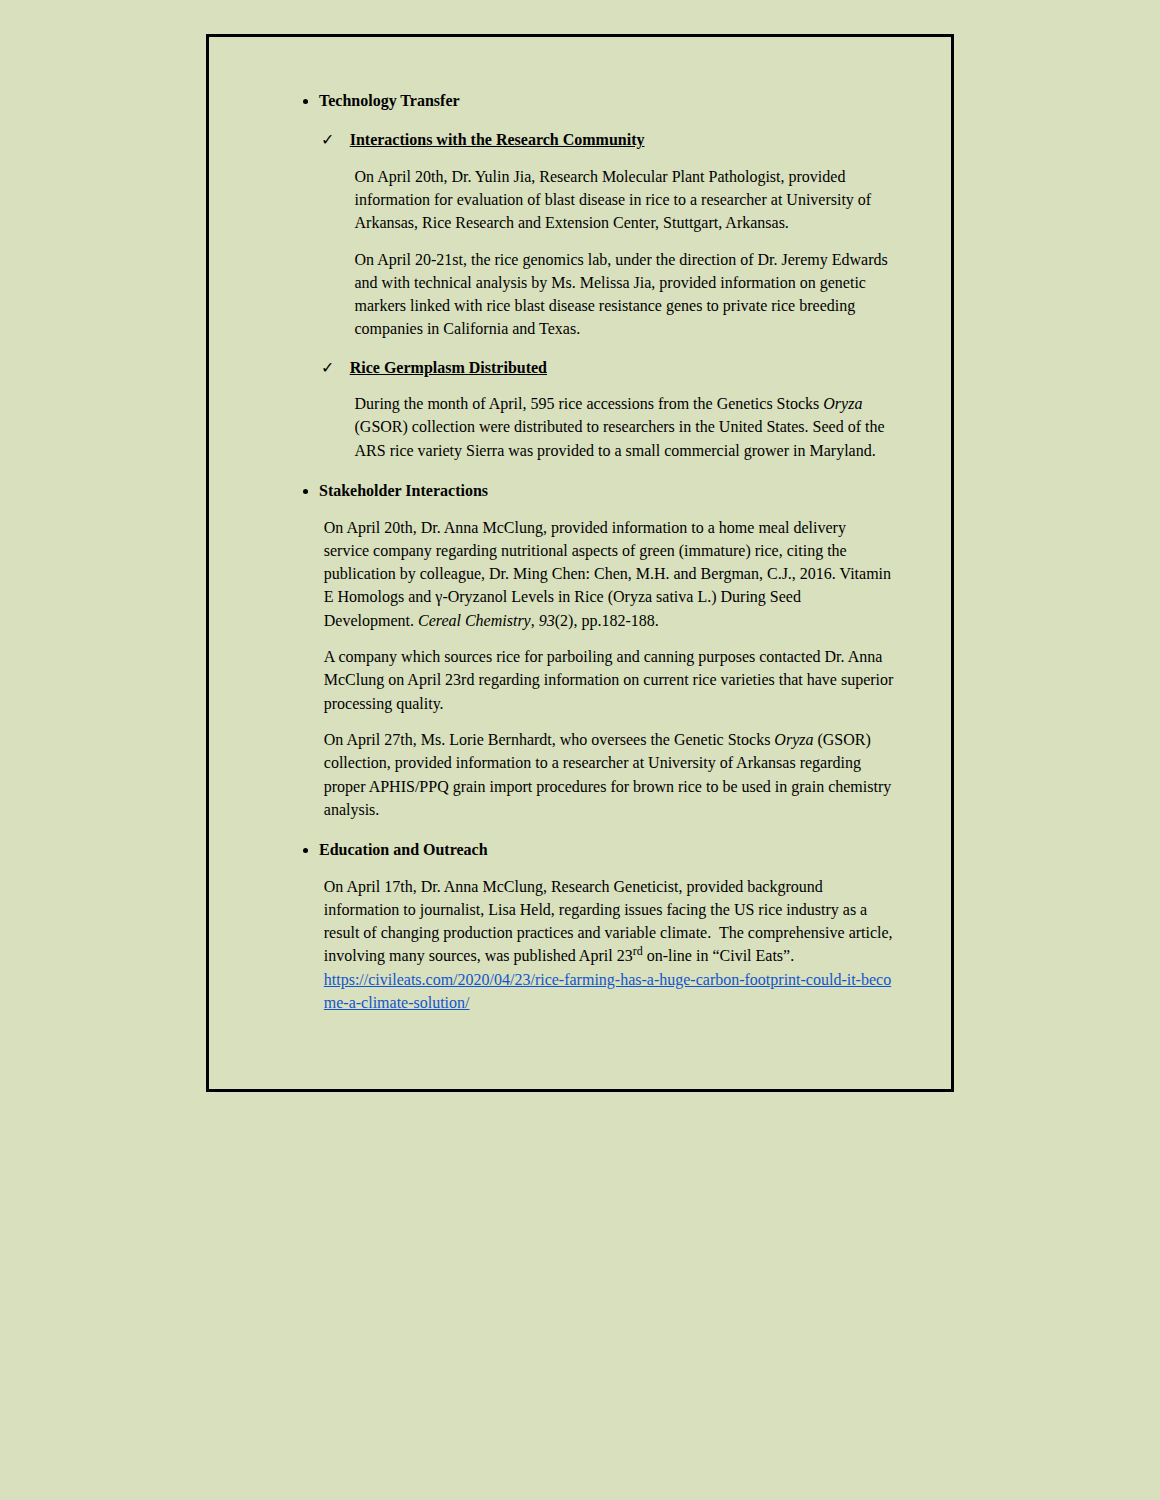Technology Transfer
Interactions with the Research Community
On April 20th, Dr. Yulin Jia, Research Molecular Plant Pathologist, provided information for evaluation of blast disease in rice to a researcher at University of Arkansas, Rice Research and Extension Center, Stuttgart, Arkansas.
On April 20-21st, the rice genomics lab, under the direction of Dr. Jeremy Edwards and with technical analysis by Ms. Melissa Jia, provided information on genetic markers linked with rice blast disease resistance genes to private rice breeding companies in California and Texas.
Rice Germplasm Distributed
During the month of April, 595 rice accessions from the Genetics Stocks Oryza (GSOR) collection were distributed to researchers in the United States. Seed of the ARS rice variety Sierra was provided to a small commercial grower in Maryland.
Stakeholder Interactions
On April 20th, Dr. Anna McClung, provided information to a home meal delivery service company regarding nutritional aspects of green (immature) rice, citing the publication by colleague, Dr. Ming Chen: Chen, M.H. and Bergman, C.J., 2016. Vitamin E Homologs and γ-Oryzanol Levels in Rice (Oryza sativa L.) During Seed Development. Cereal Chemistry, 93(2), pp.182-188.
A company which sources rice for parboiling and canning purposes contacted Dr. Anna McClung on April 23rd regarding information on current rice varieties that have superior processing quality.
On April 27th, Ms. Lorie Bernhardt, who oversees the Genetic Stocks Oryza (GSOR) collection, provided information to a researcher at University of Arkansas regarding proper APHIS/PPQ grain import procedures for brown rice to be used in grain chemistry analysis.
Education and Outreach
On April 17th, Dr. Anna McClung, Research Geneticist, provided background information to journalist, Lisa Held, regarding issues facing the US rice industry as a result of changing production practices and variable climate. The comprehensive article, involving many sources, was published April 23rd on-line in “Civil Eats”.
https://civileats.com/2020/04/23/rice-farming-has-a-huge-carbon-footprint-could-it-become-a-climate-solution/